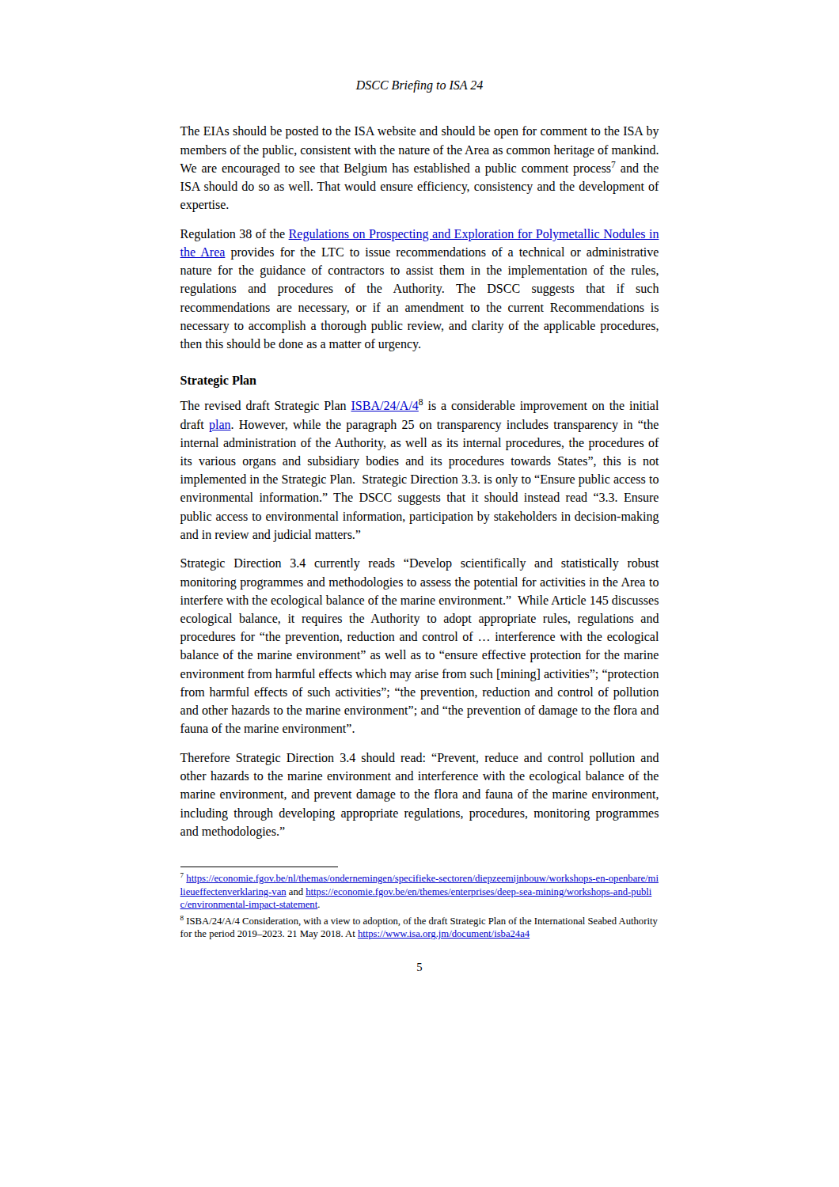DSCC Briefing to ISA 24
The EIAs should be posted to the ISA website and should be open for comment to the ISA by members of the public, consistent with the nature of the Area as common heritage of mankind. We are encouraged to see that Belgium has established a public comment process7 and the ISA should do so as well. That would ensure efficiency, consistency and the development of expertise.
Regulation 38 of the Regulations on Prospecting and Exploration for Polymetallic Nodules in the Area provides for the LTC to issue recommendations of a technical or administrative nature for the guidance of contractors to assist them in the implementation of the rules, regulations and procedures of the Authority. The DSCC suggests that if such recommendations are necessary, or if an amendment to the current Recommendations is necessary to accomplish a thorough public review, and clarity of the applicable procedures, then this should be done as a matter of urgency.
Strategic Plan
The revised draft Strategic Plan ISBA/24/A/48 is a considerable improvement on the initial draft plan. However, while the paragraph 25 on transparency includes transparency in “the internal administration of the Authority, as well as its internal procedures, the procedures of its various organs and subsidiary bodies and its procedures towards States”, this is not implemented in the Strategic Plan. Strategic Direction 3.3. is only to “Ensure public access to environmental information.” The DSCC suggests that it should instead read “3.3. Ensure public access to environmental information, participation by stakeholders in decision-making and in review and judicial matters.”
Strategic Direction 3.4 currently reads “Develop scientifically and statistically robust monitoring programmes and methodologies to assess the potential for activities in the Area to interfere with the ecological balance of the marine environment.” While Article 145 discusses ecological balance, it requires the Authority to adopt appropriate rules, regulations and procedures for “the prevention, reduction and control of … interference with the ecological balance of the marine environment” as well as to “ensure effective protection for the marine environment from harmful effects which may arise from such [mining] activities”; “protection from harmful effects of such activities”; “the prevention, reduction and control of pollution and other hazards to the marine environment”; and “the prevention of damage to the flora and fauna of the marine environment”.
Therefore Strategic Direction 3.4 should read: “Prevent, reduce and control pollution and other hazards to the marine environment and interference with the ecological balance of the marine environment, and prevent damage to the flora and fauna of the marine environment, including through developing appropriate regulations, procedures, monitoring programmes and methodologies.”
7 https://economie.fgov.be/nl/themas/ondernemingen/specifieke-sectoren/diepzeemijnbouw/workshops-en-openbare/milieueffectenverklaring-van and https://economie.fgov.be/en/themes/enterprises/deep-sea-mining/workshops-and-public/environmental-impact-statement.
8 ISBA/24/A/4 Consideration, with a view to adoption, of the draft Strategic Plan of the International Seabed Authority for the period 2019–2023. 21 May 2018. At https://www.isa.org.jm/document/isba24a4
5